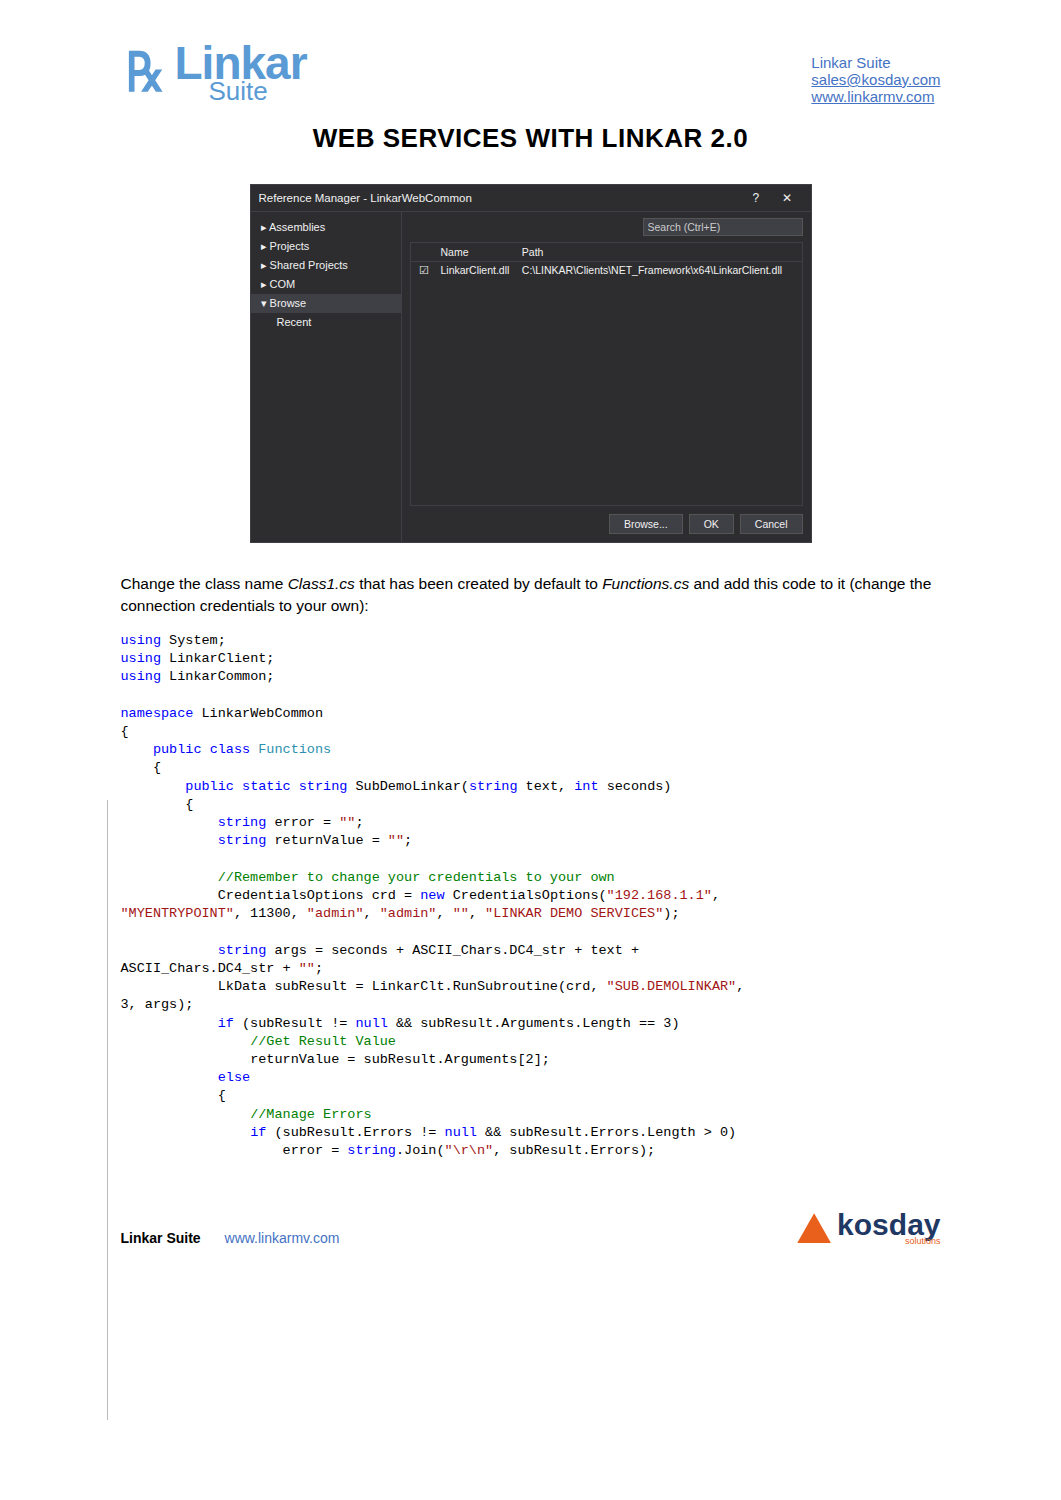℞ Linkar Suite
Linkar Suite
sales@kosday.com
www.linkarmv.com
WEB SERVICES WITH LINKAR 2.0
Reference Manager - LinkarWebCommon ? ✕
▸ Assemblies
▸ Projects
▸ Shared Projects
▸ COM
▾ Browse
Recent
| | Name | Path |
| --- | --- | --- |
| ☑ | LinkarClient.dll | C:\LINKAR\Clients\NET_Framework\x64\LinkarClient.dll |
Browse... OK Cancel
Change the class name Class1.cs that has been created by default to Functions.cs and add this code to it (change the connection credentials to your own):
using System;
using LinkarClient;
using LinkarCommon;

namespace LinkarWebCommon
{
    public class Functions
    {
        public static string SubDemoLinkar(string text, int seconds)
        {
            string error = "";
            string returnValue = "";

            //Remember to change your credentials to your own
            CredentialsOptions crd = new CredentialsOptions("192.168.1.1",
"MYENTRYPOINT", 11300, "admin", "admin", "", "LINKAR DEMO SERVICES");

            string args = seconds + ASCII_Chars.DC4_str + text +
ASCII_Chars.DC4_str + "";
            LkData subResult = LinkarClt.RunSubroutine(crd, "SUB.DEMOLINKAR",
3, args);
            if (subResult != null && subResult.Arguments.Length == 3)
                //Get Result Value
                returnValue = subResult.Arguments[2];
            else
            {
                //Manage Errors
                if (subResult.Errors != null && subResult.Errors.Length > 0)
                    error = string.Join("\r\n", subResult.Errors);
Linkar Suite www.linkarmv.com
kosday solutions